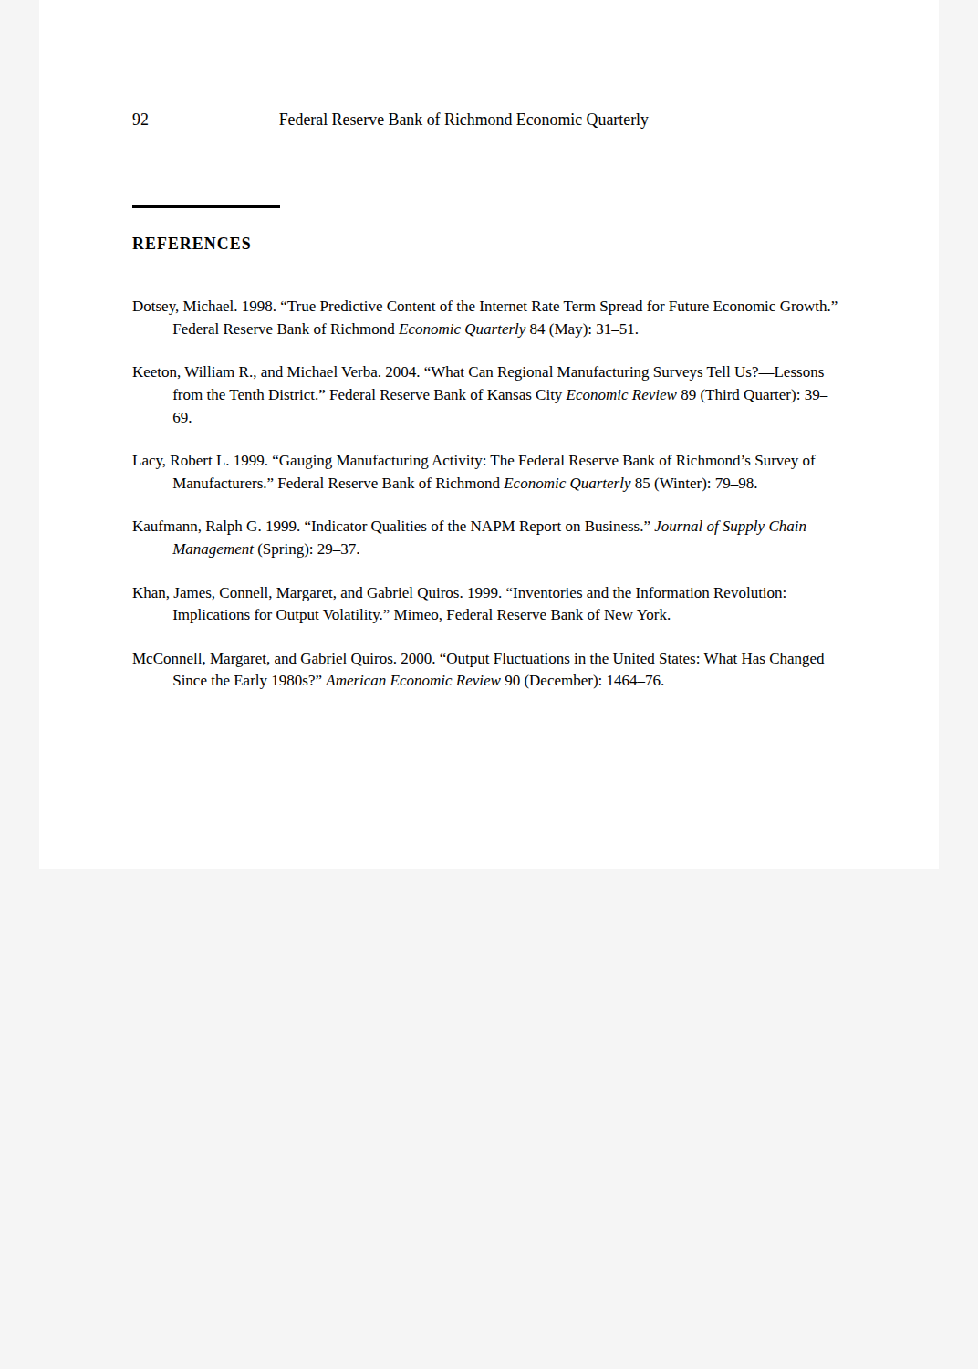92 Federal Reserve Bank of Richmond Economic Quarterly
REFERENCES
Dotsey, Michael. 1998. “True Predictive Content of the Internet Rate Term Spread for Future Economic Growth.” Federal Reserve Bank of Richmond Economic Quarterly 84 (May): 31–51.
Keeton, William R., and Michael Verba. 2004. “What Can Regional Manufacturing Surveys Tell Us?—Lessons from the Tenth District.” Federal Reserve Bank of Kansas City Economic Review 89 (Third Quarter): 39–69.
Lacy, Robert L. 1999. “Gauging Manufacturing Activity: The Federal Reserve Bank of Richmond’s Survey of Manufacturers.” Federal Reserve Bank of Richmond Economic Quarterly 85 (Winter): 79–98.
Kaufmann, Ralph G. 1999. “Indicator Qualities of the NAPM Report on Business.” Journal of Supply Chain Management (Spring): 29–37.
Khan, James, Connell, Margaret, and Gabriel Quiros. 1999. “Inventories and the Information Revolution: Implications for Output Volatility.” Mimeo, Federal Reserve Bank of New York.
McConnell, Margaret, and Gabriel Quiros. 2000. “Output Fluctuations in the United States: What Has Changed Since the Early 1980s?” American Economic Review 90 (December): 1464–76.